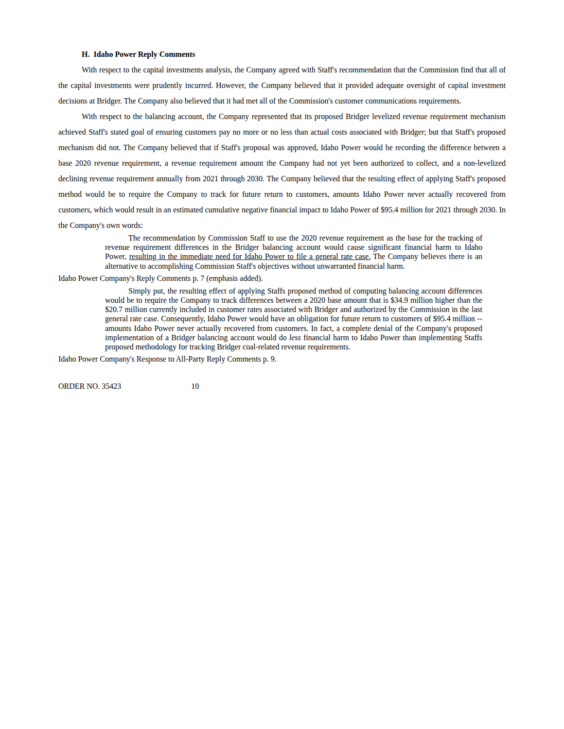H. Idaho Power Reply Comments
With respect to the capital investments analysis, the Company agreed with Staff's recommendation that the Commission find that all of the capital investments were prudently incurred. However, the Company believed that it provided adequate oversight of capital investment decisions at Bridger. The Company also believed that it had met all of the Commission's customer communications requirements.
With respect to the balancing account, the Company represented that its proposed Bridger levelized revenue requirement mechanism achieved Staff's stated goal of ensuring customers pay no more or no less than actual costs associated with Bridger; but that Staff's proposed mechanism did not. The Company believed that if Staff's proposal was approved, Idaho Power would be recording the difference between a base 2020 revenue requirement, a revenue requirement amount the Company had not yet been authorized to collect, and a non-levelized declining revenue requirement annually from 2021 through 2030. The Company believed that the resulting effect of applying Staff's proposed method would be to require the Company to track for future return to customers, amounts Idaho Power never actually recovered from customers, which would result in an estimated cumulative negative financial impact to Idaho Power of $95.4 million for 2021 through 2030. In the Company's own words:
The recommendation by Commission Staff to use the 2020 revenue requirement as the base for the tracking of revenue requirement differences in the Bridger balancing account would cause significant financial harm to Idaho Power, resulting in the immediate need for Idaho Power to file a general rate case. The Company believes there is an alternative to accomplishing Commission Staff's objectives without unwarranted financial harm.
Idaho Power Company's Reply Comments p. 7 (emphasis added).
Simply put, the resulting effect of applying Staffs proposed method of computing balancing account differences would be to require the Company to track differences between a 2020 base amount that is $34.9 million higher than the $20.7 million currently included in customer rates associated with Bridger and authorized by the Commission in the last general rate case. Consequently, Idaho Power would have an obligation for future return to customers of $95.4 million -- amounts Idaho Power never actually recovered from customers. In fact, a complete denial of the Company's proposed implementation of a Bridger balancing account would do less financial harm to Idaho Power than implementing Staffs proposed methodology for tracking Bridger coal-related revenue requirements.
Idaho Power Company's Response to All-Party Reply Comments p. 9.
ORDER NO. 35423 10